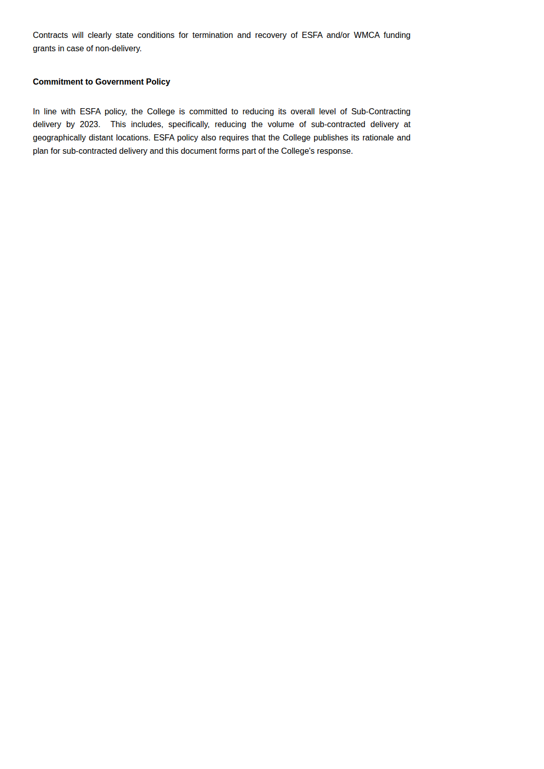Contracts will clearly state conditions for termination and recovery of ESFA and/or WMCA funding grants in case of non-delivery.
Commitment to Government Policy
In line with ESFA policy, the College is committed to reducing its overall level of Sub-Contracting delivery by 2023. This includes, specifically, reducing the volume of sub-contracted delivery at geographically distant locations. ESFA policy also requires that the College publishes its rationale and plan for sub-contracted delivery and this document forms part of the College's response.